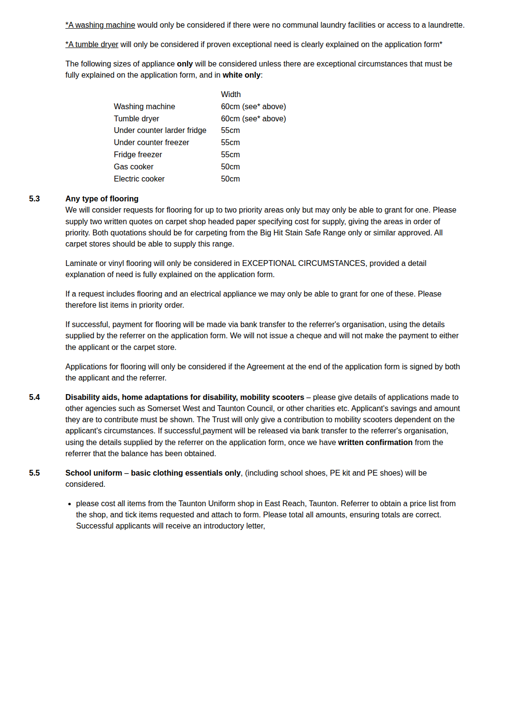*A washing machine would only be considered if there were no communal laundry facilities or access to a laundrette.
*A tumble dryer will only be considered if proven exceptional need is clearly explained on the application form*
The following sizes of appliance only will be considered unless there are exceptional circumstances that must be fully explained on the application form, and in white only:
| | Width |
| Washing machine | 60cm (see* above) |
| Tumble dryer | 60cm (see* above) |
| Under counter larder fridge | 55cm |
| Under counter freezer | 55cm |
| Fridge freezer | 55cm |
| Gas cooker | 50cm |
| Electric cooker | 50cm |
5.3
Any type of flooring
We will consider requests for flooring for up to two priority areas only but may only be able to grant for one. Please supply two written quotes on carpet shop headed paper specifying cost for supply, giving the areas in order of priority. Both quotations should be for carpeting from the Big Hit Stain Safe Range only or similar approved. All carpet stores should be able to supply this range.
Laminate or vinyl flooring will only be considered in EXCEPTIONAL CIRCUMSTANCES, provided a detail explanation of need is fully explained on the application form.
If a request includes flooring and an electrical appliance we may only be able to grant for one of these. Please therefore list items in priority order.
If successful, payment for flooring will be made via bank transfer to the referrer's organisation, using the details supplied by the referrer on the application form. We will not issue a cheque and will not make the payment to either the applicant or the carpet store.
Applications for flooring will only be considered if the Agreement at the end of the application form is signed by both the applicant and the referrer.
5.4
Disability aids, home adaptations for disability, mobility scooters – please give details of applications made to other agencies such as Somerset West and Taunton Council, or other charities etc. Applicant's savings and amount they are to contribute must be shown. The Trust will only give a contribution to mobility scooters dependent on the applicant's circumstances. If successful payment will be released via bank transfer to the referrer's organisation, using the details supplied by the referrer on the application form, once we have written confirmation from the referrer that the balance has been obtained.
5.5
School uniform – basic clothing essentials only, (including school shoes, PE kit and PE shoes) will be considered.
please cost all items from the Taunton Uniform shop in East Reach, Taunton. Referrer to obtain a price list from the shop, and tick items requested and attach to form. Please total all amounts, ensuring totals are correct. Successful applicants will receive an introductory letter,